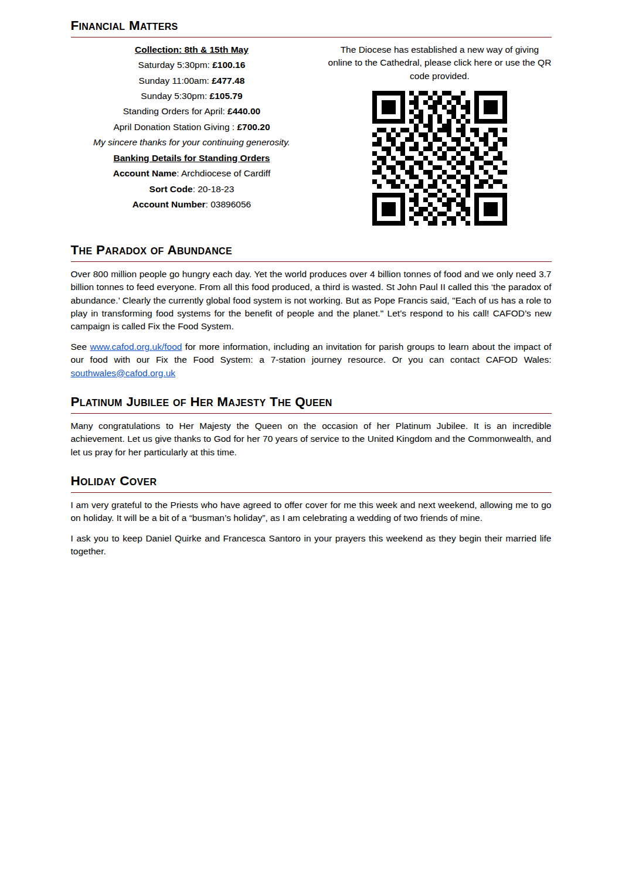Financial Matters
Collection: 8th & 15th May
Saturday 5:30pm: £100.16
Sunday 11:00am: £477.48
Sunday 5:30pm: £105.79
Standing Orders for April: £440.00
April Donation Station Giving : £700.20
My sincere thanks for your continuing generosity.
Banking Details for Standing Orders
Account Name: Archdiocese of Cardiff
Sort Code: 20-18-23
Account Number: 03896056
The Diocese has established a new way of giving online to the Cathedral, please click here or use the QR code provided.
The Paradox of Abundance
Over 800 million people go hungry each day. Yet the world produces over 4 billion tonnes of food and we only need 3.7 billion tonnes to feed everyone. From all this food produced, a third is wasted. St John Paul II called this ‘the paradox of abundance.’ Clearly the currently global food system is not working. But as Pope Francis said, "Each of us has a role to play in transforming food systems for the benefit of people and the planet." Let’s respond to his call! CAFOD’s new campaign is called Fix the Food System.
See www.cafod.org.uk/food for more information, including an invitation for parish groups to learn about the impact of our food with our Fix the Food System: a 7-station journey resource. Or you can contact CAFOD Wales: southwales@cafod.org.uk
Platinum Jubilee of Her Majesty The Queen
Many congratulations to Her Majesty the Queen on the occasion of her Platinum Jubilee. It is an incredible achievement. Let us give thanks to God for her 70 years of service to the United Kingdom and the Commonwealth, and let us pray for her particularly at this time.
Holiday Cover
I am very grateful to the Priests who have agreed to offer cover for me this week and next weekend, allowing me to go on holiday. It will be a bit of a “busman’s holiday”, as I am celebrating a wedding of two friends of mine.
I ask you to keep Daniel Quirke and Francesca Santoro in your prayers this weekend as they begin their married life together.